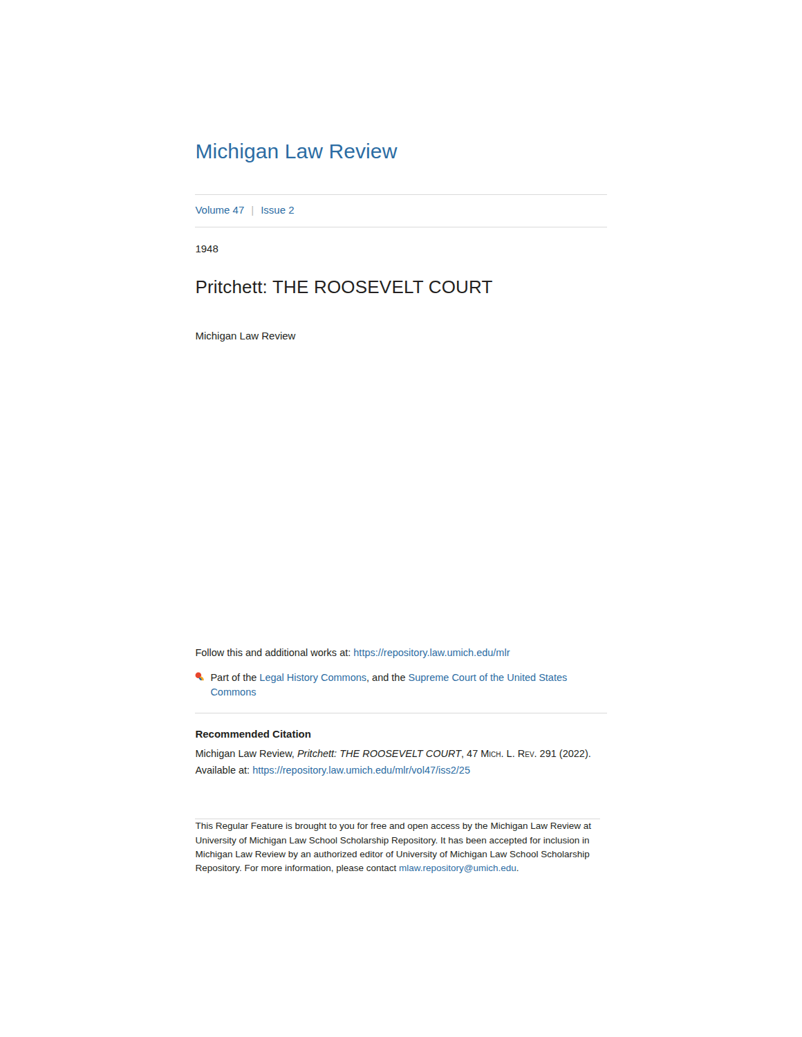Michigan Law Review
Volume 47|Issue 2
1948
Pritchett: THE ROOSEVELT COURT
Michigan Law Review
Follow this and additional works at: https://repository.law.umich.edu/mlr
Part of the Legal History Commons, and the Supreme Court of the United States Commons
Recommended Citation
Michigan Law Review, Pritchett: THE ROOSEVELT COURT, 47 Mich. L. Rev. 291 (2022).
Available at: https://repository.law.umich.edu/mlr/vol47/iss2/25
This Regular Feature is brought to you for free and open access by the Michigan Law Review at University of Michigan Law School Scholarship Repository. It has been accepted for inclusion in Michigan Law Review by an authorized editor of University of Michigan Law School Scholarship Repository. For more information, please contact mlaw.repository@umich.edu.